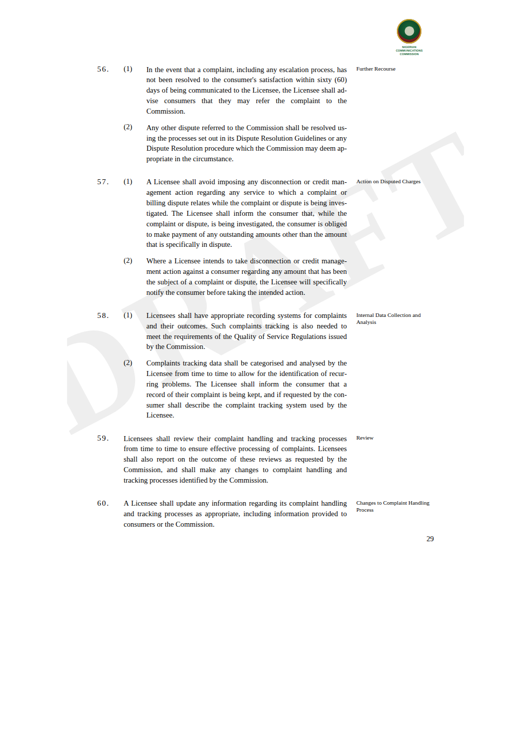DRAFT
NIGERIAN
COMMUNICATIONS
COMMISSION
56.
(1)
In the event that a complaint, including any escalation process, has not been resolved to the consumer's satisfaction within sixty (60) days of being communicated to the Licensee, the Licensee shall advise consumers that they may refer the complaint to the Commission.
(2)
Any other dispute referred to the Commission shall be resolved using the processes set out in its Dispute Resolution Guidelines or any Dispute Resolution procedure which the Commission may deem appropriate in the circumstance.
Further Recourse
57.
(1)
A Licensee shall avoid imposing any disconnection or credit management action regarding any service to which a complaint or billing dispute relates while the complaint or dispute is being investigated. The Licensee shall inform the consumer that, while the complaint or dispute, is being investigated, the consumer is obliged to make payment of any outstanding amounts other than the amount that is specifically in dispute.
(2)
Where a Licensee intends to take disconnection or credit management action against a consumer regarding any amount that has been the subject of a complaint or dispute, the Licensee will specifically notify the consumer before taking the intended action.
Action on Disputed Charges
58.
(1)
Licensees shall have appropriate recording systems for complaints and their outcomes. Such complaints tracking is also needed to meet the requirements of the Quality of Service Regulations issued by the Commission.
(2)
Complaints tracking data shall be categorised and analysed by the Licensee from time to time to allow for the identification of recurring problems. The Licensee shall inform the consumer that a record of their complaint is being kept, and if requested by the consumer shall describe the complaint tracking system used by the Licensee.
Internal Data Collection and Analysis
59.
Licensees shall review their complaint handling and tracking processes from time to time to ensure effective processing of complaints. Licensees shall also report on the outcome of these reviews as requested by the Commission, and shall make any changes to complaint handling and tracking processes identified by the Commission.
Review
60.
A Licensee shall update any information regarding its complaint handling and tracking processes as appropriate, including information provided to consumers or the Commission.
Changes to Complaint Handling Process
29